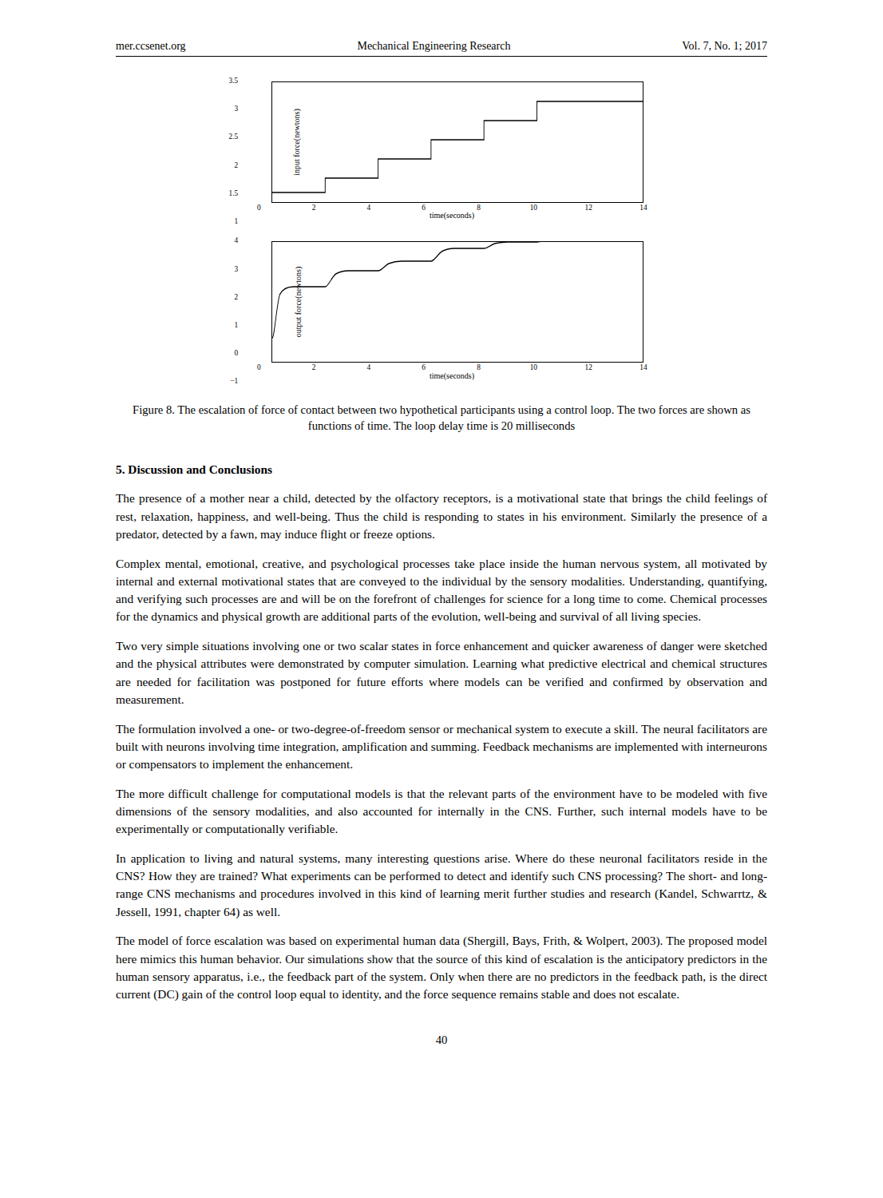mer.ccsenet.org Mechanical Engineering Research Vol. 7, No. 1; 2017
3.5 3 2.5 2 1.5 1
input force(newtons)
0 2 4 6 8 10 12 14
time(seconds)
4 3 2 1 0 −1
output force(newtons)
0 2 4 6 8 10 12 14
time(seconds)
Figure 8. The escalation of force of contact between two hypothetical participants using a control loop. The two forces are shown as functions of time. The loop delay time is 20 milliseconds
5. Discussion and Conclusions
The presence of a mother near a child, detected by the olfactory receptors, is a motivational state that brings the child feelings of rest, relaxation, happiness, and well-being. Thus the child is responding to states in his environment. Similarly the presence of a predator, detected by a fawn, may induce flight or freeze options.
Complex mental, emotional, creative, and psychological processes take place inside the human nervous system, all motivated by internal and external motivational states that are conveyed to the individual by the sensory modalities. Understanding, quantifying, and verifying such processes are and will be on the forefront of challenges for science for a long time to come. Chemical processes for the dynamics and physical growth are additional parts of the evolution, well-being and survival of all living species.
Two very simple situations involving one or two scalar states in force enhancement and quicker awareness of danger were sketched and the physical attributes were demonstrated by computer simulation. Learning what predictive electrical and chemical structures are needed for facilitation was postponed for future efforts where models can be verified and confirmed by observation and measurement.
The formulation involved a one- or two-degree-of-freedom sensor or mechanical system to execute a skill. The neural facilitators are built with neurons involving time integration, amplification and summing. Feedback mechanisms are implemented with interneurons or compensators to implement the enhancement.
The more difficult challenge for computational models is that the relevant parts of the environment have to be modeled with five dimensions of the sensory modalities, and also accounted for internally in the CNS. Further, such internal models have to be experimentally or computationally verifiable.
In application to living and natural systems, many interesting questions arise. Where do these neuronal facilitators reside in the CNS? How they are trained? What experiments can be performed to detect and identify such CNS processing? The short- and long-range CNS mechanisms and procedures involved in this kind of learning merit further studies and research (Kandel, Schwarrtz, & Jessell, 1991, chapter 64) as well.
The model of force escalation was based on experimental human data (Shergill, Bays, Frith, & Wolpert, 2003). The proposed model here mimics this human behavior. Our simulations show that the source of this kind of escalation is the anticipatory predictors in the human sensory apparatus, i.e., the feedback part of the system. Only when there are no predictors in the feedback path, is the direct current (DC) gain of the control loop equal to identity, and the force sequence remains stable and does not escalate.
40